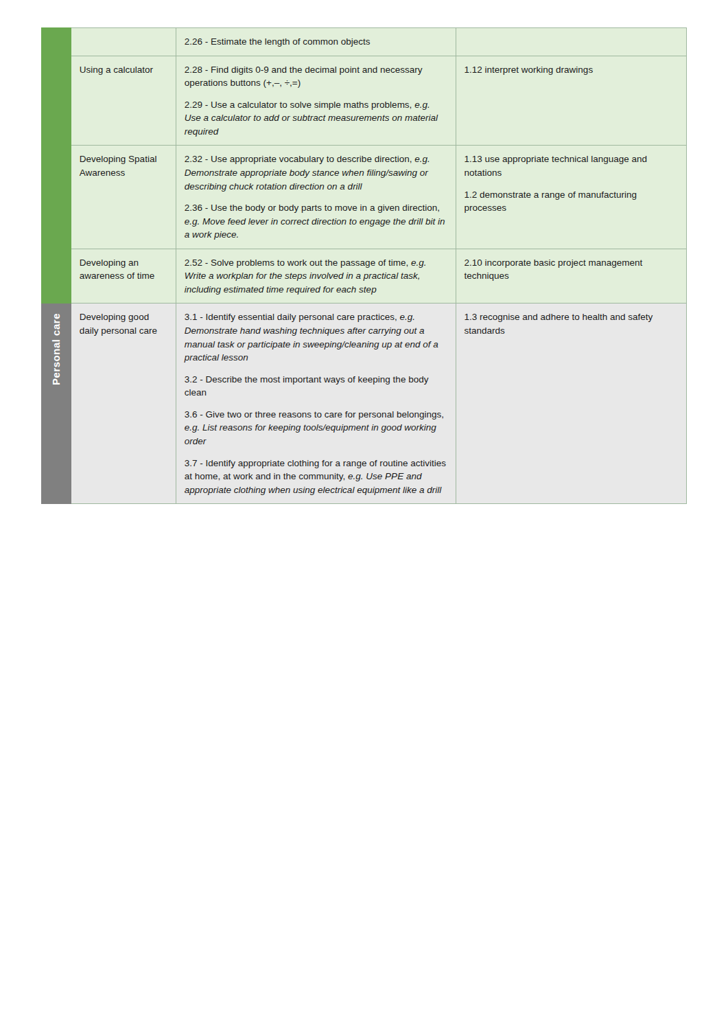| | | 2.26 - Estimate the length of common objects | |
| Using a calculator | 2.28 - Find digits 0-9 and the decimal point and necessary operations buttons (+,–, ÷,=) 2.29 - Use a calculator to solve simple maths problems, e.g. Use a calculator to add or subtract measurements on material required | 1.12 interpret working drawings |
| Developing Spatial Awareness | 2.32 - Use appropriate vocabulary to describe direction, e.g. Demonstrate appropriate body stance when filing/sawing or describing chuck rotation direction on a drill 2.36 - Use the body or body parts to move in a given direction, e.g. Move feed lever in correct direction to engage the drill bit in a work piece. | 1.13 use appropriate technical language and notations 1.2 demonstrate a range of manufacturing processes |
| Developing an awareness of time | 2.52 - Solve problems to work out the passage of time, e.g. Write a workplan for the steps involved in a practical task, including estimated time required for each step | 2.10 incorporate basic project management techniques |
| Personal care | Developing good daily personal care | 3.1 - Identify essential daily personal care practices, e.g. Demonstrate hand washing techniques after carrying out a manual task or participate in sweeping/cleaning up at end of a practical lesson 3.2 - Describe the most important ways of keeping the body clean 3.6 - Give two or three reasons to care for personal belongings, e.g. List reasons for keeping tools/equipment in good working order 3.7 - Identify appropriate clothing for a range of routine activities at home, at work and in the community, e.g. Use PPE and appropriate clothing when using electrical equipment like a drill | 1.3 recognise and adhere to health and safety standards |